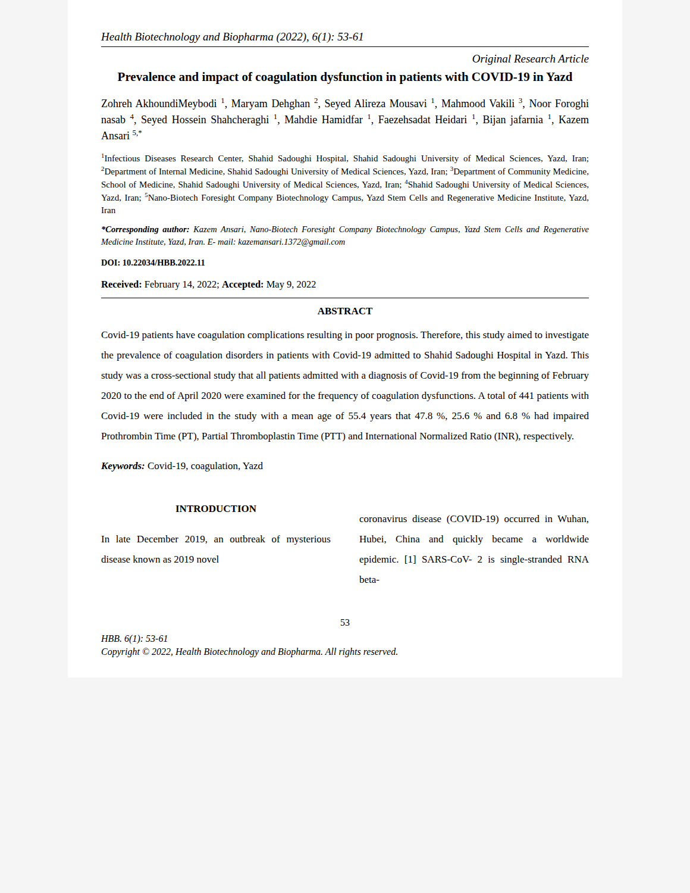Health Biotechnology and Biopharma (2022), 6(1): 53-61
Original Research Article
Prevalence and impact of coagulation dysfunction in patients with COVID-19 in Yazd
Zohreh AkhoundiMeybodi 1, Maryam Dehghan 2, Seyed Alireza Mousavi 1, Mahmood Vakili 3, Noor Foroghi nasab 4, Seyed Hossein Shahcheraghi 1, Mahdie Hamidfar 1, Faezehsadat Heidari 1, Bijan jafarnia 1, Kazem Ansari 5,*
1Infectious Diseases Research Center, Shahid Sadoughi Hospital, Shahid Sadoughi University of Medical Sciences, Yazd, Iran; 2Department of Internal Medicine, Shahid Sadoughi University of Medical Sciences, Yazd, Iran; 3Department of Community Medicine, School of Medicine, Shahid Sadoughi University of Medical Sciences, Yazd, Iran; 4Shahid Sadoughi University of Medical Sciences, Yazd, Iran; 5Nano-Biotech Foresight Company Biotechnology Campus, Yazd Stem Cells and Regenerative Medicine Institute, Yazd, Iran
*Corresponding author: Kazem Ansari, Nano-Biotech Foresight Company Biotechnology Campus, Yazd Stem Cells and Regenerative Medicine Institute, Yazd, Iran. E- mail: kazemansari.1372@gmail.com
DOI: 10.22034/HBB.2022.11
Received: February 14, 2022; Accepted: May 9, 2022
ABSTRACT
Covid-19 patients have coagulation complications resulting in poor prognosis. Therefore, this study aimed to investigate the prevalence of coagulation disorders in patients with Covid-19 admitted to Shahid Sadoughi Hospital in Yazd. This study was a cross-sectional study that all patients admitted with a diagnosis of Covid-19 from the beginning of February 2020 to the end of April 2020 were examined for the frequency of coagulation dysfunctions. A total of 441 patients with Covid-19 were included in the study with a mean age of 55.4 years that 47.8 %, 25.6 % and 6.8 % had impaired Prothrombin Time (PT), Partial Thromboplastin Time (PTT) and International Normalized Ratio (INR), respectively.
Keywords: Covid-19, coagulation, Yazd
INTRODUCTION
In late December 2019, an outbreak of mysterious disease known as 2019 novel
coronavirus disease (COVID-19) occurred in Wuhan, Hubei, China and quickly became a worldwide epidemic. [1] SARS-CoV- 2 is single-stranded RNA beta-
53
HBB. 6(1): 53-61
Copyright © 2022, Health Biotechnology and Biopharma. All rights reserved.